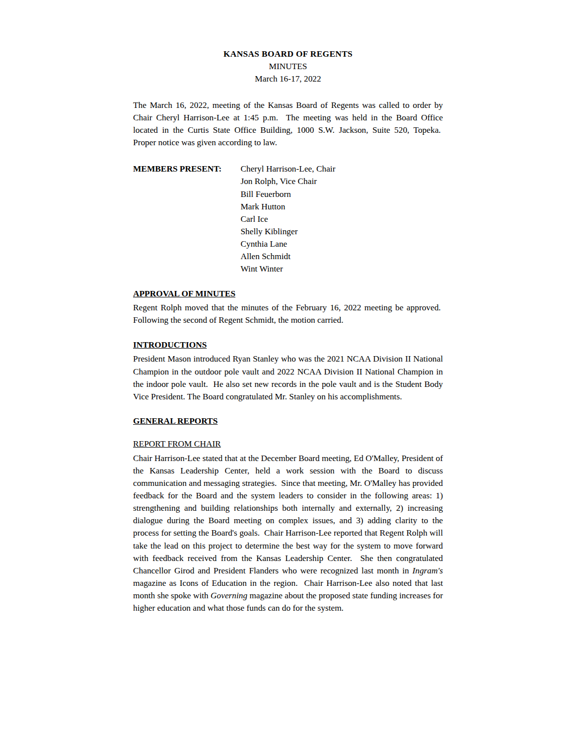KANSAS BOARD OF REGENTS
MINUTES
March 16-17, 2022
The March 16, 2022, meeting of the Kansas Board of Regents was called to order by Chair Cheryl Harrison-Lee at 1:45 p.m. The meeting was held in the Board Office located in the Curtis State Office Building, 1000 S.W. Jackson, Suite 520, Topeka. Proper notice was given according to law.
| MEMBERS PRESENT: | Cheryl Harrison-Lee, Chair Jon Rolph, Vice Chair Bill Feuerborn Mark Hutton Carl Ice Shelly Kiblinger Cynthia Lane Allen Schmidt Wint Winter |
APPROVAL OF MINUTES
Regent Rolph moved that the minutes of the February 16, 2022 meeting be approved. Following the second of Regent Schmidt, the motion carried.
INTRODUCTIONS
President Mason introduced Ryan Stanley who was the 2021 NCAA Division II National Champion in the outdoor pole vault and 2022 NCAA Division II National Champion in the indoor pole vault. He also set new records in the pole vault and is the Student Body Vice President. The Board congratulated Mr. Stanley on his accomplishments.
GENERAL REPORTS
REPORT FROM CHAIR
Chair Harrison-Lee stated that at the December Board meeting, Ed O'Malley, President of the Kansas Leadership Center, held a work session with the Board to discuss communication and messaging strategies. Since that meeting, Mr. O'Malley has provided feedback for the Board and the system leaders to consider in the following areas: 1) strengthening and building relationships both internally and externally, 2) increasing dialogue during the Board meeting on complex issues, and 3) adding clarity to the process for setting the Board's goals. Chair Harrison-Lee reported that Regent Rolph will take the lead on this project to determine the best way for the system to move forward with feedback received from the Kansas Leadership Center. She then congratulated Chancellor Girod and President Flanders who were recognized last month in Ingram's magazine as Icons of Education in the region. Chair Harrison-Lee also noted that last month she spoke with Governing magazine about the proposed state funding increases for higher education and what those funds can do for the system.